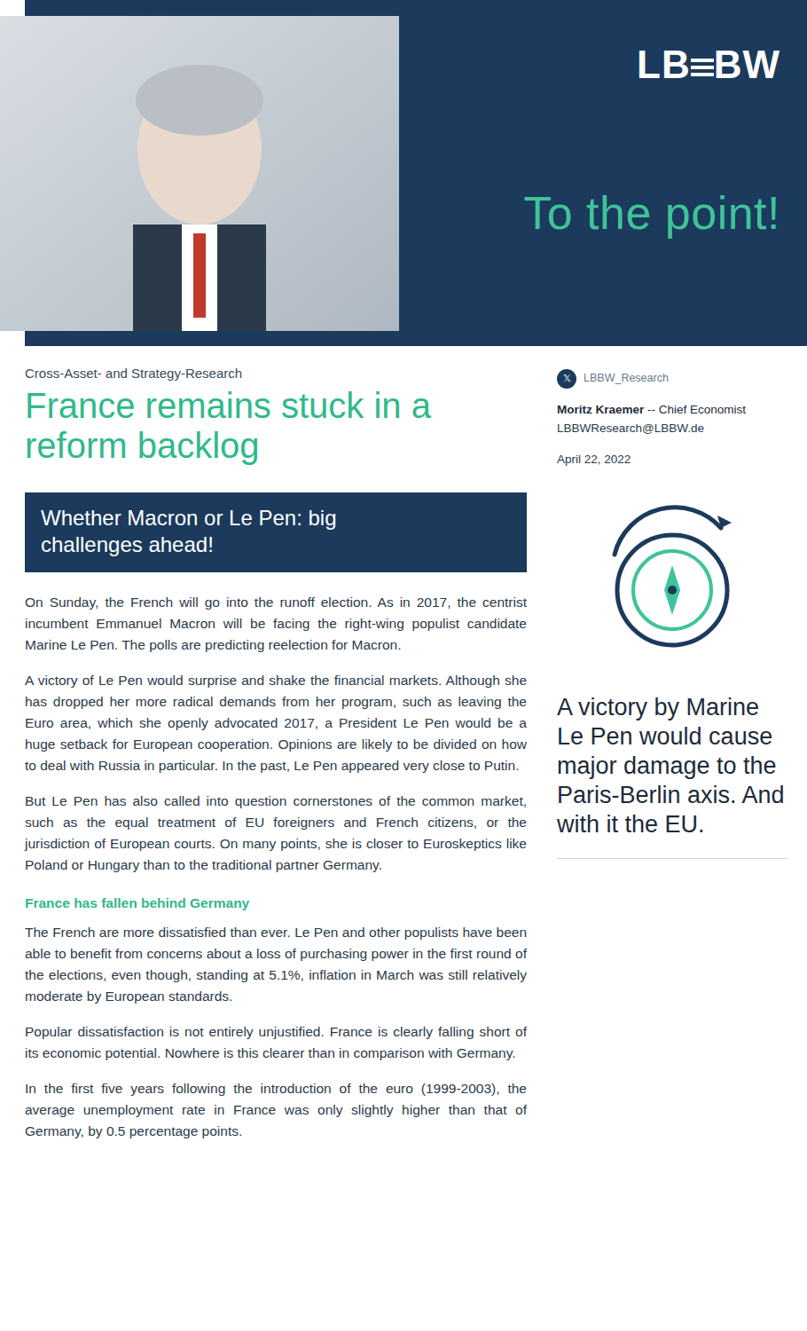LB BW
To the point!
Cross-Asset- and Strategy-Research
France remains stuck in a
reform backlog
𝕏 LBBW_Research
Moritz Kraemer -- Chief Economist
LBBWResearch@LBBW.de
April 22, 2022
Whether Macron or Le Pen: big
challenges ahead!
On Sunday, the French will go into the runoff election. As in 2017, the centrist incumbent Emmanuel Macron will be facing the right-wing populist candidate Marine Le Pen. The polls are predicting reelection for Macron.
A victory of Le Pen would surprise and shake the financial markets. Although she has dropped her more radical demands from her program, such as leaving the Euro area, which she openly advocated 2017, a President Le Pen would be a huge setback for European cooperation. Opinions are likely to be divided on how to deal with Russia in particular. In the past, Le Pen appeared very close to Putin.
But Le Pen has also called into question cornerstones of the common market, such as the equal treatment of EU foreigners and French citizens, or the jurisdiction of European courts. On many points, she is closer to Euroskeptics like Poland or Hungary than to the traditional partner Germany.
France has fallen behind Germany
The French are more dissatisfied than ever. Le Pen and other populists have been able to benefit from concerns about a loss of purchasing power in the first round of the elections, even though, standing at 5.1%, inflation in March was still relatively moderate by European standards.
Popular dissatisfaction is not entirely unjustified. France is clearly falling short of its economic potential. Nowhere is this clearer than in comparison with Germany.
In the first five years following the introduction of the euro (1999-2003), the average unemployment rate in France was only slightly higher than that of Germany, by 0.5 percentage points.
A victory by Marine Le Pen would cause major damage to the Paris-Berlin axis. And with it the EU.